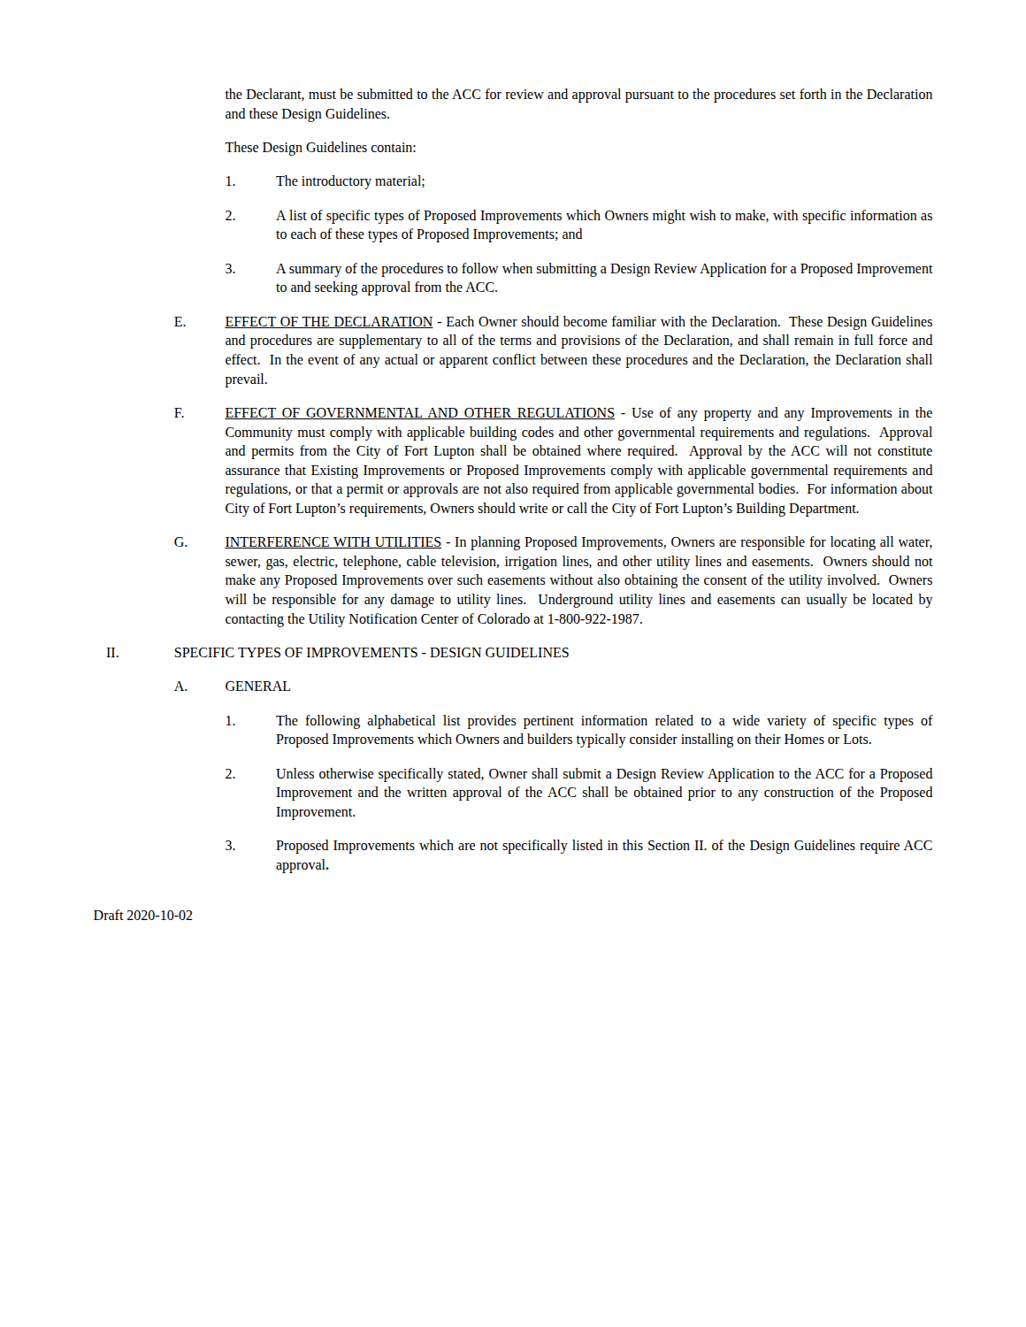the Declarant, must be submitted to the ACC for review and approval pursuant to the procedures set forth in the Declaration and these Design Guidelines.
These Design Guidelines contain:
1.
The introductory material;
2.
A list of specific types of Proposed Improvements which Owners might wish to make, with specific information as to each of these types of Proposed Improvements; and
3.
A summary of the procedures to follow when submitting a Design Review Application for a Proposed Improvement to and seeking approval from the ACC.
E.
EFFECT OF THE DECLARATION - Each Owner should become familiar with the Declaration. These Design Guidelines and procedures are supplementary to all of the terms and provisions of the Declaration, and shall remain in full force and effect. In the event of any actual or apparent conflict between these procedures and the Declaration, the Declaration shall prevail.
F.
EFFECT OF GOVERNMENTAL AND OTHER REGULATIONS - Use of any property and any Improvements in the Community must comply with applicable building codes and other governmental requirements and regulations. Approval and permits from the City of Fort Lupton shall be obtained where required. Approval by the ACC will not constitute assurance that Existing Improvements or Proposed Improvements comply with applicable governmental requirements and regulations, or that a permit or approvals are not also required from applicable governmental bodies. For information about City of Fort Lupton’s requirements, Owners should write or call the City of Fort Lupton’s Building Department.
G.
INTERFERENCE WITH UTILITIES - In planning Proposed Improvements, Owners are responsible for locating all water, sewer, gas, electric, telephone, cable television, irrigation lines, and other utility lines and easements. Owners should not make any Proposed Improvements over such easements without also obtaining the consent of the utility involved. Owners will be responsible for any damage to utility lines. Underground utility lines and easements can usually be located by contacting the Utility Notification Center of Colorado at 1-800-922-1987.
II.
SPECIFIC TYPES OF IMPROVEMENTS - DESIGN GUIDELINES
A.
GENERAL
1.
The following alphabetical list provides pertinent information related to a wide variety of specific types of Proposed Improvements which Owners and builders typically consider installing on their Homes or Lots.
2.
Unless otherwise specifically stated, Owner shall submit a Design Review Application to the ACC for a Proposed Improvement and the written approval of the ACC shall be obtained prior to any construction of the Proposed Improvement.
3.
Proposed Improvements which are not specifically listed in this Section II. of the Design Guidelines require ACC approval.
Draft 2020-10-02